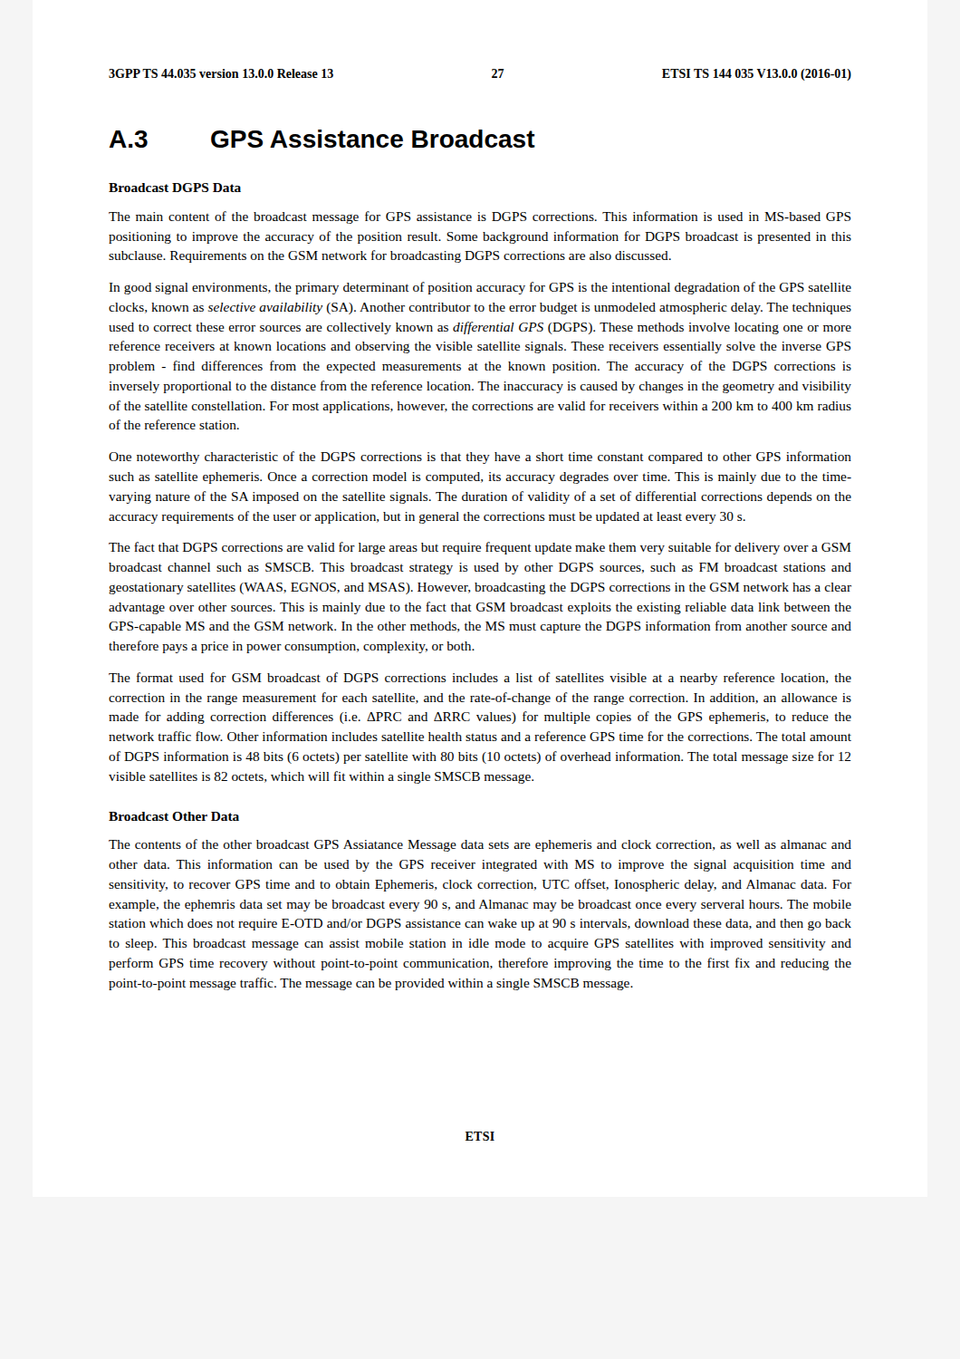3GPP TS 44.035 version 13.0.0 Release 13 27 ETSI TS 144 035 V13.0.0 (2016-01)
A.3 GPS Assistance Broadcast
Broadcast DGPS Data
The main content of the broadcast message for GPS assistance is DGPS corrections. This information is used in MS-based GPS positioning to improve the accuracy of the position result. Some background information for DGPS broadcast is presented in this subclause. Requirements on the GSM network for broadcasting DGPS corrections are also discussed.
In good signal environments, the primary determinant of position accuracy for GPS is the intentional degradation of the GPS satellite clocks, known as selective availability (SA). Another contributor to the error budget is unmodeled atmospheric delay. The techniques used to correct these error sources are collectively known as differential GPS (DGPS). These methods involve locating one or more reference receivers at known locations and observing the visible satellite signals. These receivers essentially solve the inverse GPS problem - find differences from the expected measurements at the known position. The accuracy of the DGPS corrections is inversely proportional to the distance from the reference location. The inaccuracy is caused by changes in the geometry and visibility of the satellite constellation. For most applications, however, the corrections are valid for receivers within a 200 km to 400 km radius of the reference station.
One noteworthy characteristic of the DGPS corrections is that they have a short time constant compared to other GPS information such as satellite ephemeris. Once a correction model is computed, its accuracy degrades over time. This is mainly due to the time-varying nature of the SA imposed on the satellite signals. The duration of validity of a set of differential corrections depends on the accuracy requirements of the user or application, but in general the corrections must be updated at least every 30 s.
The fact that DGPS corrections are valid for large areas but require frequent update make them very suitable for delivery over a GSM broadcast channel such as SMSCB. This broadcast strategy is used by other DGPS sources, such as FM broadcast stations and geostationary satellites (WAAS, EGNOS, and MSAS). However, broadcasting the DGPS corrections in the GSM network has a clear advantage over other sources. This is mainly due to the fact that GSM broadcast exploits the existing reliable data link between the GPS-capable MS and the GSM network. In the other methods, the MS must capture the DGPS information from another source and therefore pays a price in power consumption, complexity, or both.
The format used for GSM broadcast of DGPS corrections includes a list of satellites visible at a nearby reference location, the correction in the range measurement for each satellite, and the rate-of-change of the range correction. In addition, an allowance is made for adding correction differences (i.e. ΔPRC and ΔRRC values) for multiple copies of the GPS ephemeris, to reduce the network traffic flow. Other information includes satellite health status and a reference GPS time for the corrections. The total amount of DGPS information is 48 bits (6 octets) per satellite with 80 bits (10 octets) of overhead information. The total message size for 12 visible satellites is 82 octets, which will fit within a single SMSCB message.
Broadcast Other Data
The contents of the other broadcast GPS Assiatance Message data sets are ephemeris and clock correction, as well as almanac and other data. This information can be used by the GPS receiver integrated with MS to improve the signal acquisition time and sensitivity, to recover GPS time and to obtain Ephemeris, clock correction, UTC offset, Ionospheric delay, and Almanac data. For example, the ephemris data set may be broadcast every 90 s, and Almanac may be broadcast once every serveral hours. The mobile station which does not require E-OTD and/or DGPS assistance can wake up at 90 s intervals, download these data, and then go back to sleep. This broadcast message can assist mobile station in idle mode to acquire GPS satellites with improved sensitivity and perform GPS time recovery without point-to-point communication, therefore improving the time to the first fix and reducing the point-to-point message traffic. The message can be provided within a single SMSCB message.
ETSI